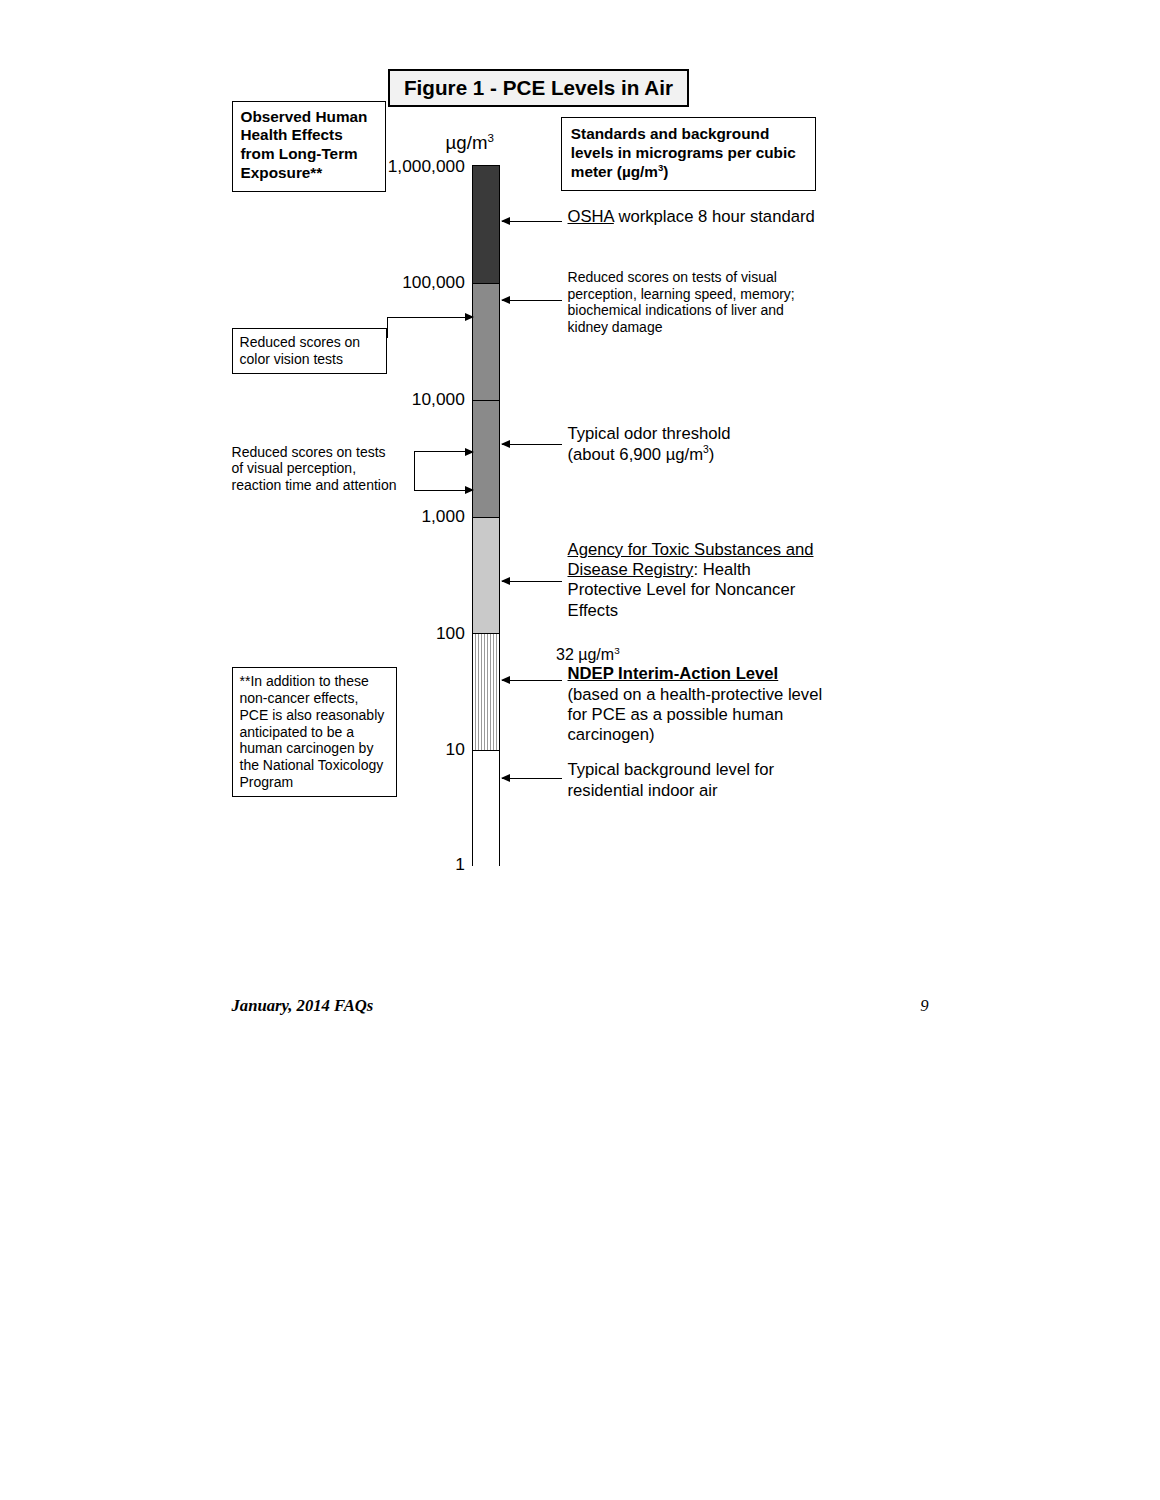Figure 1 - PCE Levels in Air
Observed Human Health Effects from Long-Term Exposure**
Standards and background levels in micrograms per cubic meter (µg/m3)
µg/m3
1,000,000
100,000
10,000
1,000
100
10
1
OSHA workplace 8 hour standard (~ y = 2.30in page)
OSHA workplace 8 hour standard
Reduced scores on tests of visual perception, learning speed, memory; biochemical indications of liver and kidney damage
Typical odor threshold
(about 6,900 µg/m3)
Agency for Toxic Substances and Disease Registry: Health Protective Level for Noncancer Effects
32 µg/m3
NDEP Interim-Action Level
(based on a health-protective level for PCE as a possible human carcinogen)
Typical background level for residential indoor air
Reduced scores on color vision tests
Reduced scores on tests of visual perception, reaction time and attention
**In addition to these non-cancer effects, PCE is also reasonably anticipated to be a human carcinogen by the National Toxicology Program
January, 2014 FAQs
9